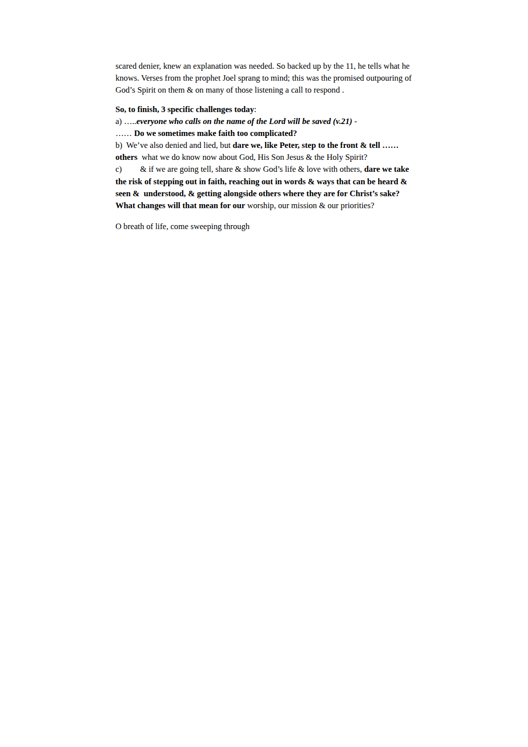scared denier, knew an explanation was needed. So backed up by the 11, he tells what he knows. Verses from the prophet Joel sprang to mind; this was the promised outpouring of God’s Spirit on them & on many of those listening a call to respond .
So, to finish, 3 specific challenges today:
a) …..everyone who calls on the name of the Lord will be saved (v.21) -
…… Do we sometimes make faith too complicated?
b) We’ve also denied and lied, but dare we, like Peter, step to the front & tell ……others what we do know now about God, His Son Jesus & the Holy Spirit?
c) & if we are going tell, share & show God’s life & love with others, dare we take the risk of stepping out in faith, reaching out in words & ways that can be heard & seen & understood, & getting alongside others where they are for Christ’s sake? What changes will that mean for our worship, our mission & our priorities?
O breath of life, come sweeping through